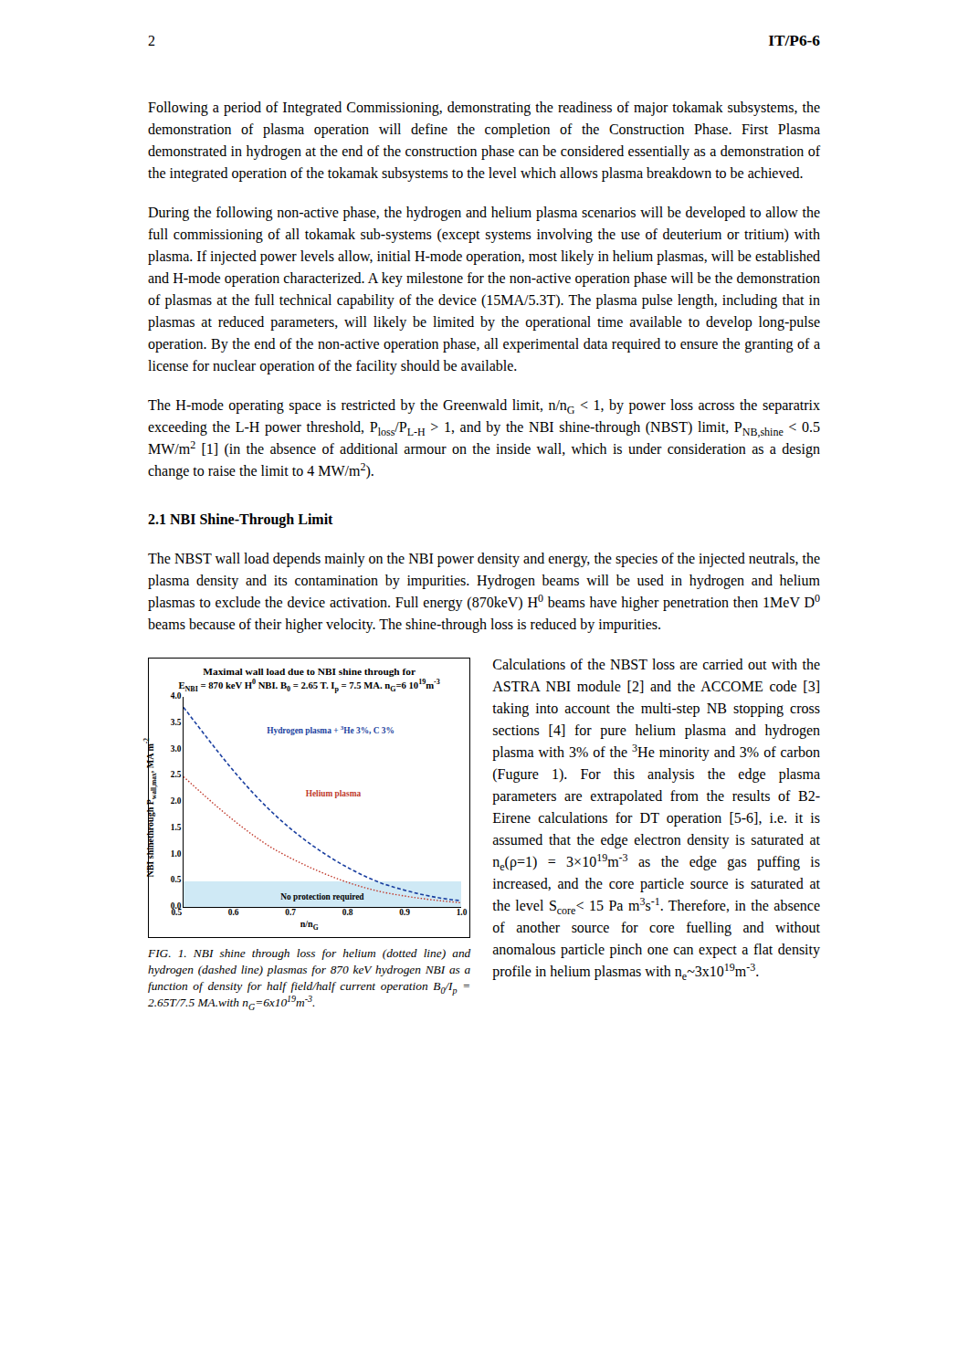2 IT/P6-6
Following a period of Integrated Commissioning, demonstrating the readiness of major tokamak subsystems, the demonstration of plasma operation will define the completion of the Construction Phase. First Plasma demonstrated in hydrogen at the end of the construction phase can be considered essentially as a demonstration of the integrated operation of the tokamak subsystems to the level which allows plasma breakdown to be achieved.
During the following non-active phase, the hydrogen and helium plasma scenarios will be developed to allow the full commissioning of all tokamak sub-systems (except systems involving the use of deuterium or tritium) with plasma. If injected power levels allow, initial H-mode operation, most likely in helium plasmas, will be established and H-mode operation characterized. A key milestone for the non-active operation phase will be the demonstration of plasmas at the full technical capability of the device (15MA/5.3T). The plasma pulse length, including that in plasmas at reduced parameters, will likely be limited by the operational time available to develop long-pulse operation. By the end of the non-active operation phase, all experimental data required to ensure the granting of a license for nuclear operation of the facility should be available.
The H-mode operating space is restricted by the Greenwald limit, n/nG < 1, by power loss across the separatrix exceeding the L-H power threshold, Ploss/PL-H > 1, and by the NBI shine-through (NBST) limit, PNB,shine < 0.5 MW/m2 [1] (in the absence of additional armour on the inside wall, which is under consideration as a design change to raise the limit to 4 MW/m2).
2.1 NBI Shine-Through Limit
The NBST wall load depends mainly on the NBI power density and energy, the species of the injected neutrals, the plasma density and its contamination by impurities. Hydrogen beams will be used in hydrogen and helium plasmas to exclude the device activation. Full energy (870keV) H0 beams have higher penetration then 1MeV D0 beams because of their higher velocity. The shine-through loss is reduced by impurities.
Maximal wall load due to NBI shine through for
ENBI = 870 keV H0 NBI. B0 = 2.65 T. Ip = 7.5 MA. nG=6 1019m-3
NBI shinethrough Pwall,max, MA m-2
4.0 3.5 3.0 2.5 2.0 1.5 1.0 0.5 0.0
No protection required
Hydrogen plasma + 3He 3%, C 3%
Helium plasma
0.5 0.6 0.7 0.8 0.9 1.0
n/nG
FIG. 1. NBI shine through loss for helium (dotted line) and hydrogen (dashed line) plasmas for 870 keV hydrogen NBI as a function of density for half field/half current operation B0/Ip = 2.65T/7.5 MA.with nG=6x1019m-3.
Calculations of the NBST loss are carried out with the ASTRA NBI module [2] and the ACCOME code [3] taking into account the multi-step NB stopping cross sections [4] for pure helium plasma and hydrogen plasma with 3% of the 3He minority and 3% of carbon (Fugure 1). For this analysis the edge plasma parameters are extrapolated from the results of B2-Eirene calculations for DT operation [5-6], i.e. it is assumed that the edge electron density is saturated at ne(ρ=1) = 3×1019m-3 as the edge gas puffing is increased, and the core particle source is saturated at the level Score< 15 Pa m3s-1. Therefore, in the absence of another source for core fuelling and without anomalous particle pinch one can expect a flat density profile in helium plasmas with ne~3x1019m-3.